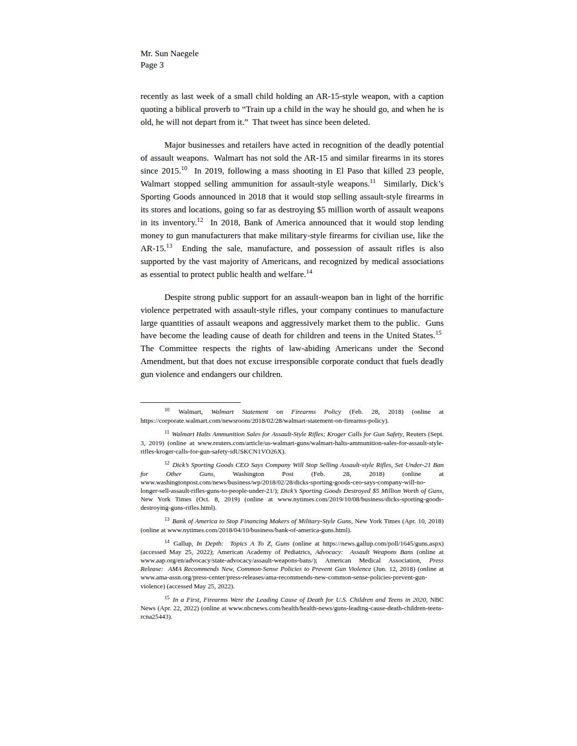Mr. Sun Naegele
Page 3
recently as last week of a small child holding an AR-15-style weapon, with a caption quoting a biblical proverb to “Train up a child in the way he should go, and when he is old, he will not depart from it.” That tweet has since been deleted.
Major businesses and retailers have acted in recognition of the deadly potential of assault weapons. Walmart has not sold the AR-15 and similar firearms in its stores since 2015.10 In 2019, following a mass shooting in El Paso that killed 23 people, Walmart stopped selling ammunition for assault-style weapons.11 Similarly, Dick’s Sporting Goods announced in 2018 that it would stop selling assault-style firearms in its stores and locations, going so far as destroying $5 million worth of assault weapons in its inventory.12 In 2018, Bank of America announced that it would stop lending money to gun manufacturers that make military-style firearms for civilian use, like the AR-15.13 Ending the sale, manufacture, and possession of assault rifles is also supported by the vast majority of Americans, and recognized by medical associations as essential to protect public health and welfare.14
Despite strong public support for an assault-weapon ban in light of the horrific violence perpetrated with assault-style rifles, your company continues to manufacture large quantities of assault weapons and aggressively market them to the public. Guns have become the leading cause of death for children and teens in the United States.15 The Committee respects the rights of law-abiding Americans under the Second Amendment, but that does not excuse irresponsible corporate conduct that fuels deadly gun violence and endangers our children.
10 Walmart, Walmart Statement on Firearms Policy (Feb. 28, 2018) (online at https://corporate.walmart.com/newsroom/2018/02/28/walmart-statement-on-firearms-policy).
11 Walmart Halts Ammunition Sales for Assault-Style Rifles; Kroger Calls for Gun Safety, Reuters (Sept. 3, 2019) (online at www.reuters.com/article/us-walmart-guns/walmart-halts-ammunition-sales-for-assault-style-rifles-kroger-calls-for-gun-safety-idUSKCN1VO26X).
12 Dick’s Sporting Goods CEO Says Company Will Stop Selling Assault-style Rifles, Set Under-21 Ban for Other Guns, Washington Post (Feb. 28, 2018) (online at www.washingtonpost.com/news/business/wp/2018/02/28/dicks-sporting-goods-ceo-says-company-will-no-longer-sell-assault-rifles-guns-to-people-under-21/); Dick’s Sporting Goods Destroyed $5 Million Worth of Guns, New York Times (Oct. 8, 2019) (online at www.nytimes.com/2019/10/08/business/dicks-sporting-goods-destroying-guns-rifles.html).
13 Bank of America to Stop Financing Makers of Military-Style Guns, New York Times (Apr. 10, 2018) (online at www.nytimes.com/2018/04/10/business/bank-of-america-guns.html).
14 Gallup, In Depth: Topics A To Z, Guns (online at https://news.gallup.com/poll/1645/guns.aspx) (accessed May 25, 2022); American Academy of Pediatrics, Advocacy: Assault Weapons Bans (online at www.aap.org/en/advocacy/state-advocacy/assault-weapons-bans/); American Medical Association, Press Release: AMA Recommends New, Common-Sense Policies to Prevent Gun Violence (Jun. 12, 2018) (online at www.ama-assn.org/press-center/press-releases/ama-recommends-new-common-sense-policies-prevent-gun-violence) (accessed May 25, 2022).
15 In a First, Firearms Were the Leading Cause of Death for U.S. Children and Teens in 2020, NBC News (Apr. 22, 2022) (online at www.nbcnews.com/health/health-news/guns-leading-cause-death-children-teens-rcna25443).